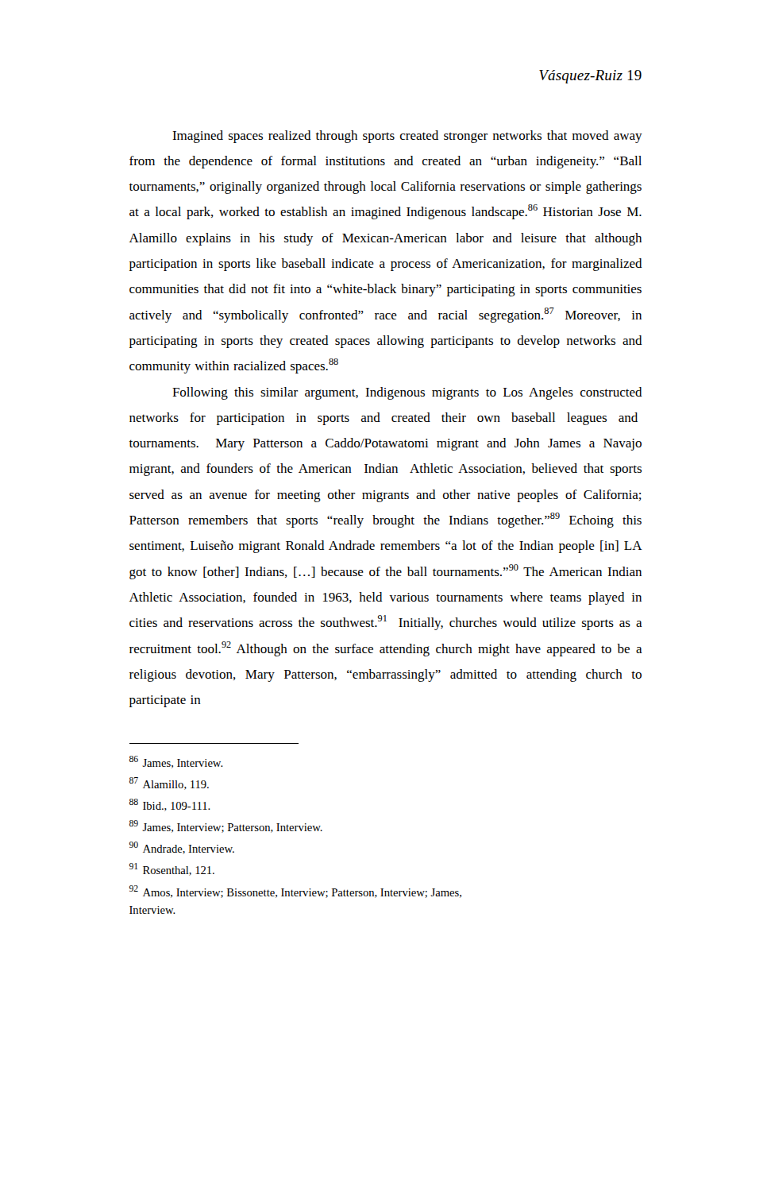Vásquez-Ruiz 19
Imagined spaces realized through sports created stronger networks that moved away from the dependence of formal institutions and created an “urban indigeneity.” “Ball tournaments,” originally organized through local California reservations or simple gatherings at a local park, worked to establish an imagined Indigenous landscape.86 Historian Jose M. Alamillo explains in his study of Mexican-American labor and leisure that although participation in sports like baseball indicate a process of Americanization, for marginalized communities that did not fit into a “white-black binary” participating in sports communities actively and “symbolically confronted” race and racial segregation.87 Moreover, in participating in sports they created spaces allowing participants to develop networks and community within racialized spaces.88
Following this similar argument, Indigenous migrants to Los Angeles constructed networks for participation in sports and created their own baseball leagues and tournaments. Mary Patterson a Caddo/Potawatomi migrant and John James a Navajo migrant, and founders of the American Indian Athletic Association, believed that sports served as an avenue for meeting other migrants and other native peoples of California; Patterson remembers that sports “really brought the Indians together.”89 Echoing this sentiment, Luiseño migrant Ronald Andrade remembers “a lot of the Indian people [in] LA got to know [other] Indians, […] because of the ball tournaments.”90 The American Indian Athletic Association, founded in 1963, held various tournaments where teams played in cities and reservations across the southwest.91 Initially, churches would utilize sports as a recruitment tool.92 Although on the surface attending church might have appeared to be a religious devotion, Mary Patterson, “embarrassingly” admitted to attending church to participate in
86 James, Interview.
87 Alamillo, 119.
88 Ibid., 109-111.
89 James, Interview; Patterson, Interview.
90 Andrade, Interview.
91 Rosenthal, 121.
92 Amos, Interview; Bissonette, Interview; Patterson, Interview; James, Interview.